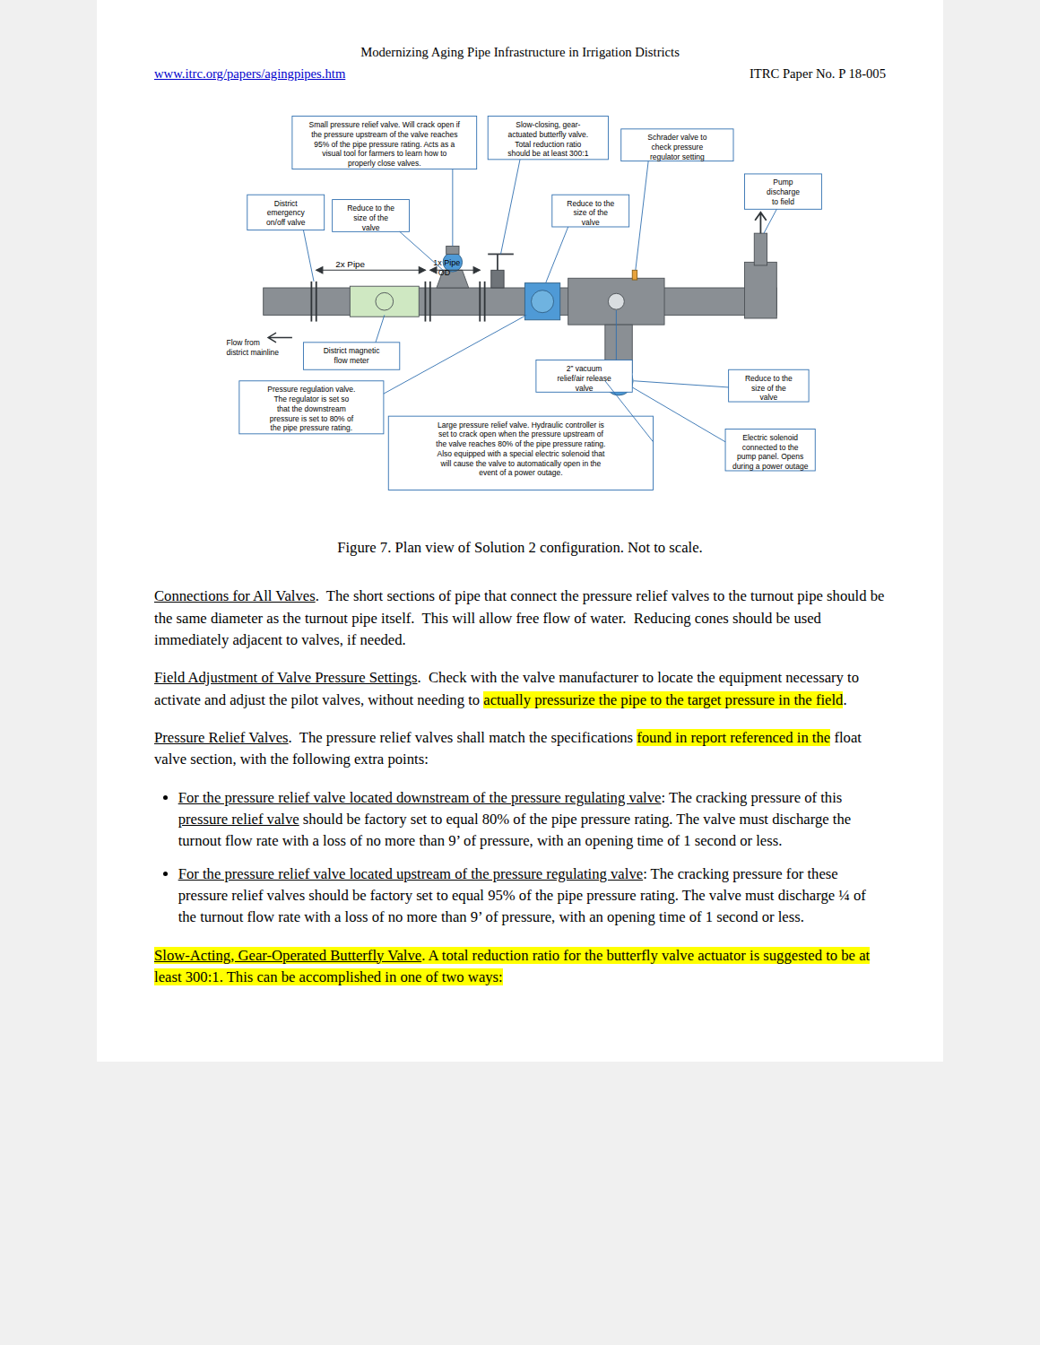Modernizing Aging Pipe Infrastructure in Irrigation Districts
www.itrc.org/papers/agingpipes.htm ITRC Paper No. P 18-005
Plan view of Solution 2 configuration Schematic plan view of a pipeline turnout assembly showing, from left to right: flow from district mainline, a district emergency on/off valve, a district magnetic flow meter, a reducing cone to the size of the valve, a small pressure relief valve that cracks open at 95% of pipe pressure rating, a slow-closing gear-actuated butterfly valve with total reduction ratio of at least 300 to 1, a pressure regulation valve set so downstream pressure is 80% of pipe pressure rating, a Schrader valve to check pressure regulator setting, a 2 inch vacuum relief / air release valve, a large pressure relief valve with hydraulic controller set to crack open at 80% of pipe pressure rating and equipped with an electric solenoid that opens automatically during a power outage, an electric solenoid connected to the pump panel, and pump discharge to field. Pipe spacing callouts show 2x pipe and 1x pipe outside diameter. 2x Pipe 1x Pipe OD Small pressure relief valve. Will crack open if the pressure upstream of the valve reaches 95% of the pipe pressure rating. Acts as a visual tool for farmers to learn how to properly close valves. Slow-closing, gear- actuated butterfly valve. Total reduction ratio should be at least 300:1 Schrader valve to check pressure regulator setting Pump discharge to field District emergency on/off valve Reduce to the size of the valve Reduce to the size of the valve Flow from district mainline District magnetic flow meter Pressure regulation valve. The regulator is set so that the downstream pressure is set to 80% of the pipe pressure rating. 2” vacuum relief/air release valve Reduce to the size of the valve Large pressure relief valve. Hydraulic controller is set to crack open when the pressure upstream of the valve reaches 80% of the pipe pressure rating. Also equipped with a special electric solenoid that will cause the valve to automatically open in the event of a power outage. Electric solenoid connected to the pump panel. Opens during a power outage
Figure 7. Plan view of Solution 2 configuration. Not to scale.
Connections for All Valves. The short sections of pipe that connect the pressure relief valves to the turnout pipe should be the same diameter as the turnout pipe itself. This will allow free flow of water. Reducing cones should be used immediately adjacent to valves, if needed.
Field Adjustment of Valve Pressure Settings. Check with the valve manufacturer to locate the equipment necessary to activate and adjust the pilot valves, without needing to actually pressurize the pipe to the target pressure in the field.
Pressure Relief Valves. The pressure relief valves shall match the specifications found in report referenced in the float valve section, with the following extra points:
For the pressure relief valve located downstream of the pressure regulating valve: The cracking pressure of this pressure relief valve should be factory set to equal 80% of the pipe pressure rating. The valve must discharge the turnout flow rate with a loss of no more than 9’ of pressure, with an opening time of 1 second or less.
For the pressure relief valve located upstream of the pressure regulating valve: The cracking pressure for these pressure relief valves should be factory set to equal 95% of the pipe pressure rating. The valve must discharge ¼ of the turnout flow rate with a loss of no more than 9’ of pressure, with an opening time of 1 second or less.
Slow-Acting, Gear-Operated Butterfly Valve. A total reduction ratio for the butterfly valve actuator is suggested to be at least 300:1. This can be accomplished in one of two ways: